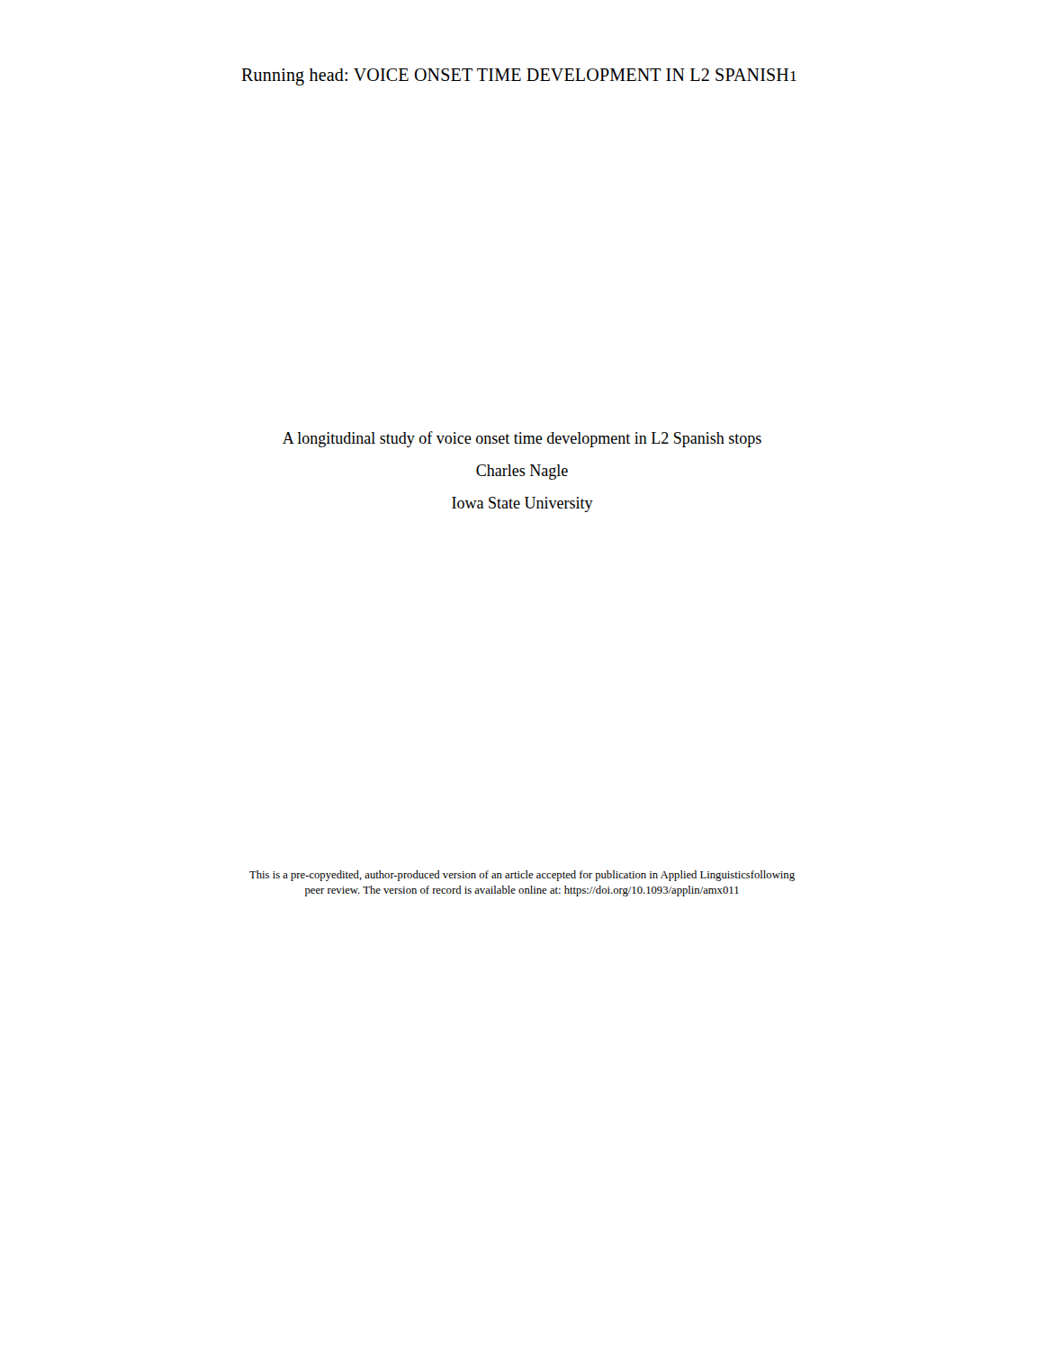Running head: VOICE ONSET TIME DEVELOPMENT IN L2 SPANISH 1
A longitudinal study of voice onset time development in L2 Spanish stops
Charles Nagle
Iowa State University
This is a pre-copyedited, author-produced version of an article accepted for publication in Applied Linguisticsfollowing peer review. The version of record is available online at: https://doi.org/10.1093/applin/amx011